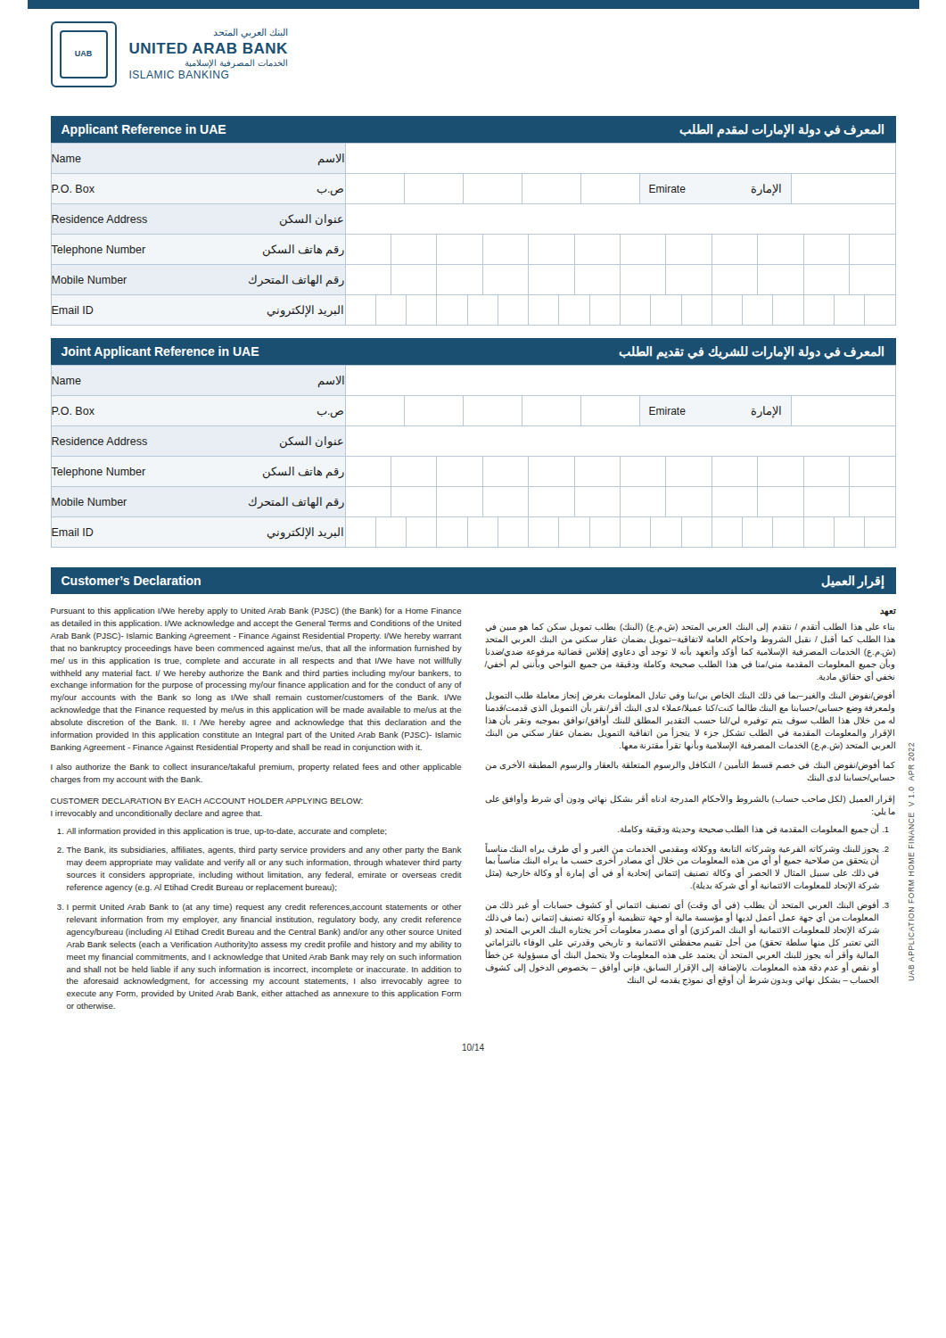UAB
البنك العربي المتحد
UNITED ARAB BANK
الخدمات المصرفية الإسلامية
ISLAMIC BANKING
Applicant Reference in UAE المعرف في دولة الإمارات لمقدم الطلب
| Name الاسم | |
| P.O. Box ص.ب | Emirate الإمارة |
| Residence Address عنوان السكن | |
| Telephone Number رقم هاتف السكن | |
| Mobile Number رقم الهاتف المتحرك | |
| Email ID البريد الإلكتروني | |
Joint Applicant Reference in UAE المعرف في دولة الإمارات للشريك في تقديم الطلب
| Name الاسم | |
| P.O. Box ص.ب | Emirate الإمارة |
| Residence Address عنوان السكن | |
| Telephone Number رقم هاتف السكن | |
| Mobile Number رقم الهاتف المتحرك | |
| Email ID البريد الإلكتروني | |
Customer’s Declaration إقرار العميل
Pursuant to this application I/We hereby apply to United Arab Bank (PJSC) (the Bank) for a Home Finance as detailed in this application. I/We acknowledge and accept the General Terms and Conditions of the United Arab Bank (PJSC)- Islamic Banking Agreement - Finance Against Residential Property. I/We hereby warrant that no bankruptcy proceedings have been commenced against me/us, that all the information furnished by me/ us in this application Is true, complete and accurate in all respects and that I/We have not willfully withheld any material fact. I/ We hereby authorize the Bank and third parties including my/our bankers, to exchange information for the purpose of processing my/our finance application and for the conduct of any of my/our accounts with the Bank so long as I/We shall remain customer/customers of the Bank. I/We acknowledge that the Finance requested by me/us in this application will be made available to me/us at the absolute discretion of the Bank. II. I /We hereby agree and acknowledge that this declaration and the information provided In this application constitute an Integral part of the United Arab Bank (PJSC)- Islamic Banking Agreement - Finance Against Residential Property and shall be read in conjunction with it.
I also authorize the Bank to collect insurance/takaful premium, property related fees and other applicable charges from my account with the Bank.
CUSTOMER DECLARATION BY EACH ACCOUNT HOLDER APPLYING BELOW:
I irrevocably and unconditionally declare and agree that.
All information provided in this application is true, up-to-date, accurate and complete;
The Bank, its subsidiaries, affiliates, agents, third party service providers and any other party the Bank may deem appropriate may validate and verify all or any such information, through whatever third party sources it considers appropriate, including without limitation, any federal, emirate or overseas credit reference agency (e.g. Al Etihad Credit Bureau or replacement bureau);
I permit United Arab Bank to (at any time) request any credit references,account statements or other relevant information from my employer, any financial institution, regulatory body, any credit reference agency/bureau (including Al Etihad Credit Bureau and the Central Bank) and/or any other source United Arab Bank selects (each a Verification Authority)to assess my credit profile and history and my ability to meet my financial commitments, and I acknowledge that United Arab Bank may rely on such information and shall not be held liable if any such information is incorrect, incomplete or inaccurate. In addition to the aforesaid acknowledgment, for accessing my account statements, I also irrevocably agree to execute any Form, provided by United Arab Bank, either attached as annexure to this application Form or otherwise.
تعهد
بناء على هذا الطلب أتقدم / نتقدم إلى البنك العربي المتحد (ش.م.ع) (البنك) بطلب تمويل سكن كما هو مبين في هذا الطلب كما أقبل / نقبل الشروط واحكام العامة لاتفاقية–تمويل بضمان عقار سكني من البنك العربي المتحد (ش.م.ع) الخدمات المصرفية الإسلامية كما أؤكد وأتعهد بأنه لا توجد أي دعاوي إفلاس قضائية مرفوعة ضدي/ضدنا وبأن جميع المعلومات المقدمة مني/منا في هذا الطلب صحيحة وكاملة ودقيقة من جميع النواحي وبأنني لم أخفي/ نخفي أي حقائق مادية.
أفوض/نفوض البنك والغير–بما في ذلك البنك الخاص بي/بنا وفي تبادل المعلومات بغرض إنجاز معاملة طلب التمويل ولمعرفة وضع حسابي/حسابنا مع البنك طالما كنت/كنا عميلا/عملاء لدى البنك أقر/نقر بأن التمويل الذي قدمت/قدمنا له من خلال هذا الطلب سوف يتم توفيره لي/لنا حسب التقدير المطلق للبنك أوافق/نوافق بموجبه ونقر بأن هذا الإقرار والمعلومات المقدمة في الطلب تشكل جزء لا يتجزأ من اتفاقية التمويل بضمان عقار سكني من البنك العربي المتحد (ش.م.ع) الخدمات المصرفية الإسلامية وبأنها تقرأ مقترنة معها.
كما أفوض/نفوض البنك في خصم قسط التأمين / التكافل والرسوم المتعلقة بالعقار والرسوم المطبقة الأخرى من حسابي/حسابنا لدى البنك
إقرار العميل (لكل صاحب حساب) بالشروط والأحكام المدرجة ادناه أقر بشكل نهائي ودون أي شرط وأوافق على ما يلي:
أن جميع المعلومات المقدمة في هذا الطلب صحيحة وحديثة ودقيقة وكاملة.
يجوز للبنك وشركاته الفرعية وشركاته التابعة ووكلائه ومقدمي الخدمات من الغير و أي طرف يراه البنك مناسباً أن يتحقق من صلاحية جميع أو أي من هذه المعلومات من خلال أي مصادر أخرى حسب ما يراه البنك مناسباً بما في ذلك على سبيل المثال لا الحصر أي وكالة تصنيف إئتماني إتحادية أو في أي إمارة أو وكالة خارجية (مثل شركة الإتحاد للمعلومات الائتمانية أو أي شركة بديلة).
أفوض البنك العربي المتحد أن يطلب (في أي وقت) أي تصنيف ائتماني أو كشوف حسابات أو غير ذلك من المعلومات من أي جهة عمل أعمل لديها أو مؤسسة مالية أو جهة تنظيمية أو وكالة تصنيف إئتماني (بما في ذلك شركة الإتحاد للمعلومات الائتمانية أو البنك المركزي) أو أي مصدر معلومات آخر يختاره البنك العربي المتحد (و التي تعتبر كل منها سلطة تحقق) من أجل تقييم محفظتي الائتمانية و تاريخي وقدرتي على الوفاء بالتزاماتي المالية وأقر أنه يجوز للبنك العربي المتحد أن يعتمد على هذه المعلومات ولا يتحمل البنك أي مسؤولية عن خطأ أو نقص أو عدم دقة هذه المعلومات. بالإضافة إلى الإقرار السابق، فإني أوافق – بخصوص الدخول إلى كشوف الحساب – بشكل نهائي وبدون شرط أن أوقع أي نموذج يقدمه لي البنك
UAB APPLICATION FORM HOME FINANCE V 1.0 APR 2022
10/14